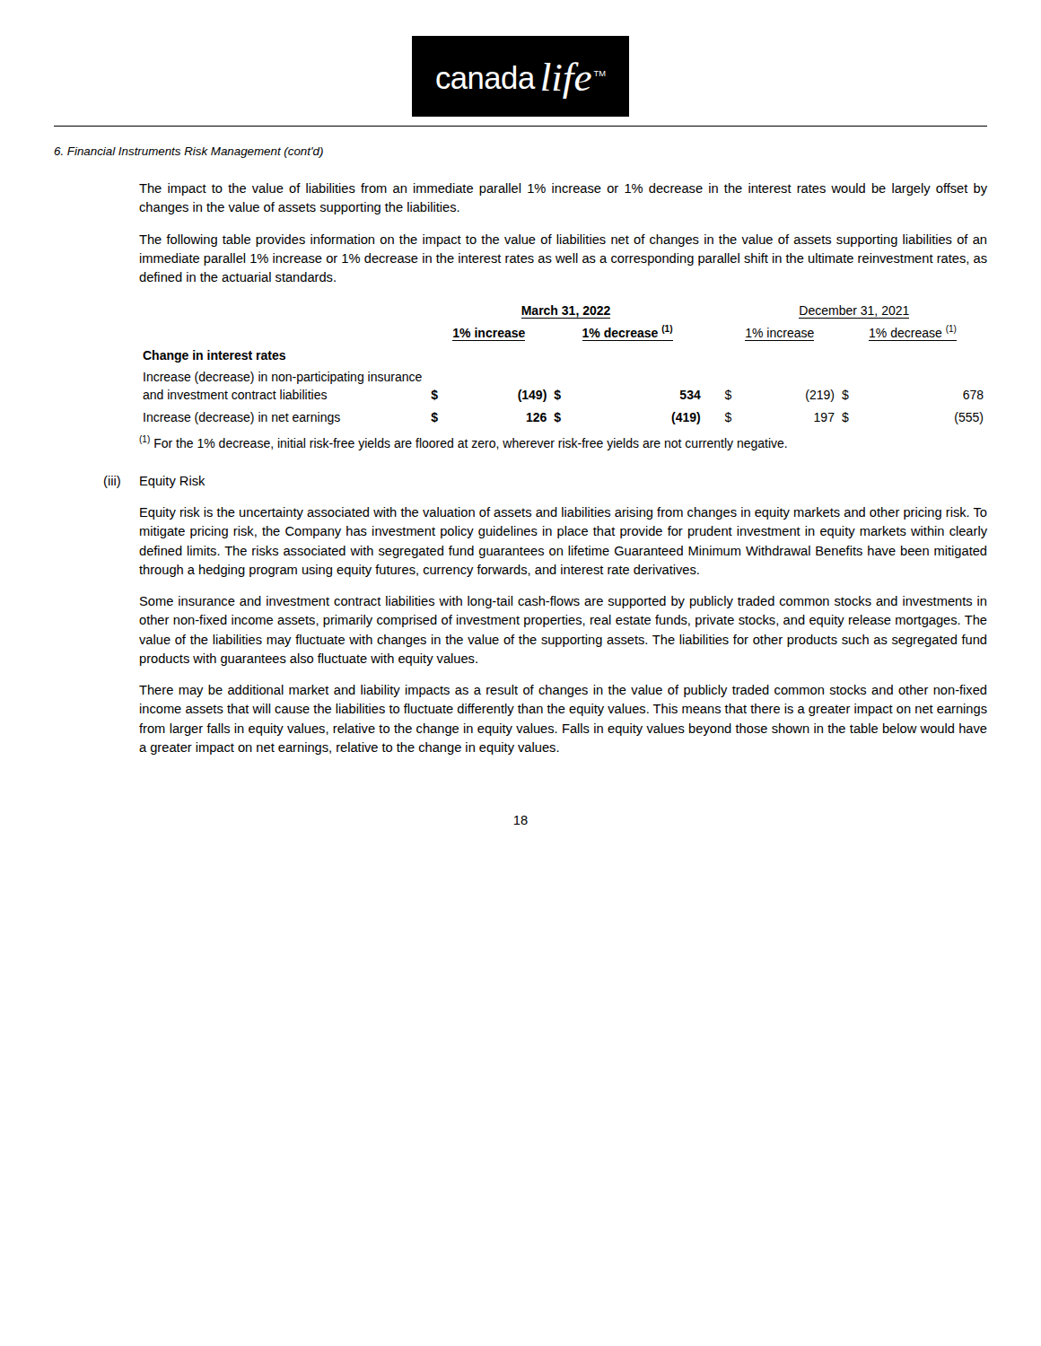canada life TM
6. Financial Instruments Risk Management (cont'd)
The impact to the value of liabilities from an immediate parallel 1% increase or 1% decrease in the interest rates would be largely offset by changes in the value of assets supporting the liabilities.
The following table provides information on the impact to the value of liabilities net of changes in the value of assets supporting liabilities of an immediate parallel 1% increase or 1% decrease in the interest rates as well as a corresponding parallel shift in the ultimate reinvestment rates, as defined in the actuarial standards.
| | March 31, 2022 | | December 31, 2021 |
| | 1% increase | 1% decrease (1) | | 1% increase | 1% decrease (1) |
| Change in interest rates | |
| Increase (decrease) in non-participating insurance and investment contract liabilities | $ | (149) | $ | 534 | | $ | (219) | $ | 678 |
| Increase (decrease) in net earnings | $ | 126 | $ | (419) | | $ | 197 | $ | (555) |
(1) For the 1% decrease, initial risk-free yields are floored at zero, wherever risk-free yields are not currently negative.
(iii)
Equity Risk
Equity risk is the uncertainty associated with the valuation of assets and liabilities arising from changes in equity markets and other pricing risk. To mitigate pricing risk, the Company has investment policy guidelines in place that provide for prudent investment in equity markets within clearly defined limits. The risks associated with segregated fund guarantees on lifetime Guaranteed Minimum Withdrawal Benefits have been mitigated through a hedging program using equity futures, currency forwards, and interest rate derivatives.
Some insurance and investment contract liabilities with long-tail cash-flows are supported by publicly traded common stocks and investments in other non-fixed income assets, primarily comprised of investment properties, real estate funds, private stocks, and equity release mortgages. The value of the liabilities may fluctuate with changes in the value of the supporting assets. The liabilities for other products such as segregated fund products with guarantees also fluctuate with equity values.
There may be additional market and liability impacts as a result of changes in the value of publicly traded common stocks and other non-fixed income assets that will cause the liabilities to fluctuate differently than the equity values. This means that there is a greater impact on net earnings from larger falls in equity values, relative to the change in equity values. Falls in equity values beyond those shown in the table below would have a greater impact on net earnings, relative to the change in equity values.
18